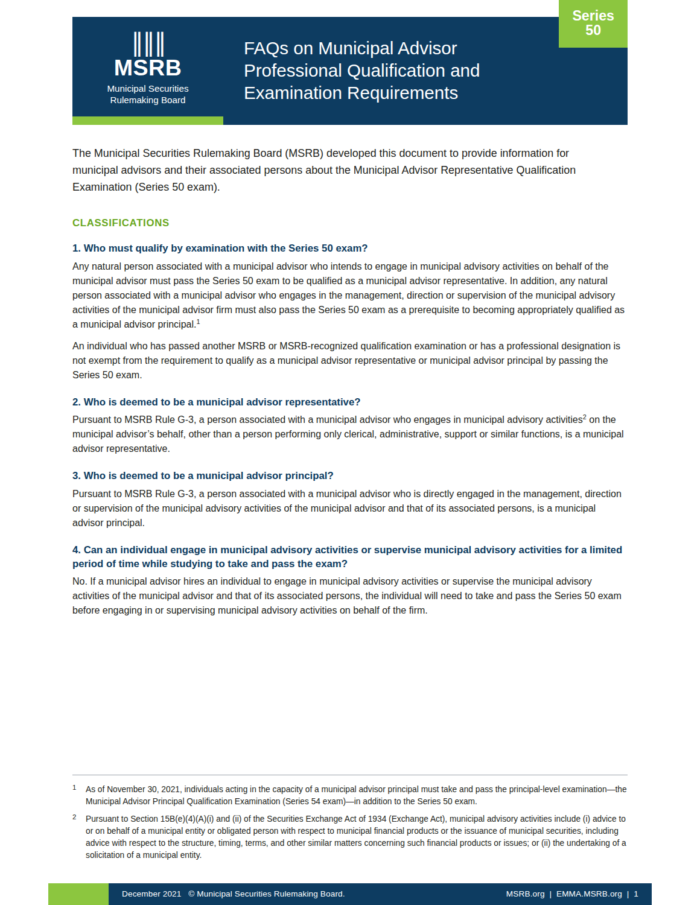Series
50
∥∥∥
MSRB
Municipal Securities
Rulemaking Board
FAQs on Municipal Advisor
Professional Qualification and
Examination Requirements
The Municipal Securities Rulemaking Board (MSRB) developed this document to provide information for municipal advisors and their associated persons about the Municipal Advisor Representative Qualification Examination (Series 50 exam).
Classifications
1. Who must qualify by examination with the Series 50 exam?
Any natural person associated with a municipal advisor who intends to engage in municipal advisory activities on behalf of the municipal advisor must pass the Series 50 exam to be qualified as a municipal advisor representative. In addition, any natural person associated with a municipal advisor who engages in the management, direction or supervision of the municipal advisory activities of the municipal advisor firm must also pass the Series 50 exam as a prerequisite to becoming appropriately qualified as a municipal advisor principal.1
An individual who has passed another MSRB or MSRB-recognized qualification examination or has a professional designation is not exempt from the requirement to qualify as a municipal advisor representative or municipal advisor principal by passing the Series 50 exam.
2. Who is deemed to be a municipal advisor representative?
Pursuant to MSRB Rule G-3, a person associated with a municipal advisor who engages in municipal advisory activities2 on the municipal advisor’s behalf, other than a person performing only clerical, administrative, support or similar functions, is a municipal advisor representative.
3. Who is deemed to be a municipal advisor principal?
Pursuant to MSRB Rule G-3, a person associated with a municipal advisor who is directly engaged in the management, direction or supervision of the municipal advisory activities of the municipal advisor and that of its associated persons, is a municipal advisor principal.
4. Can an individual engage in municipal advisory activities or supervise municipal advisory activities for a limited period of time while studying to take and pass the exam?
No. If a municipal advisor hires an individual to engage in municipal advisory activities or supervise the municipal advisory activities of the municipal advisor and that of its associated persons, the individual will need to take and pass the Series 50 exam before engaging in or supervising municipal advisory activities on behalf of the firm.
As of November 30, 2021, individuals acting in the capacity of a municipal advisor principal must take and pass the principal-level examination—the Municipal Advisor Principal Qualification Examination (Series 54 exam)—in addition to the Series 50 exam.
Pursuant to Section 15B(e)(4)(A)(i) and (ii) of the Securities Exchange Act of 1934 (Exchange Act), municipal advisory activities include (i) advice to or on behalf of a municipal entity or obligated person with respect to municipal financial products or the issuance of municipal securities, including advice with respect to the structure, timing, terms, and other similar matters concerning such financial products or issues; or (ii) the undertaking of a solicitation of a municipal entity.
December 2021 © Municipal Securities Rulemaking Board.
MSRB.org | EMMA.MSRB.org | 1